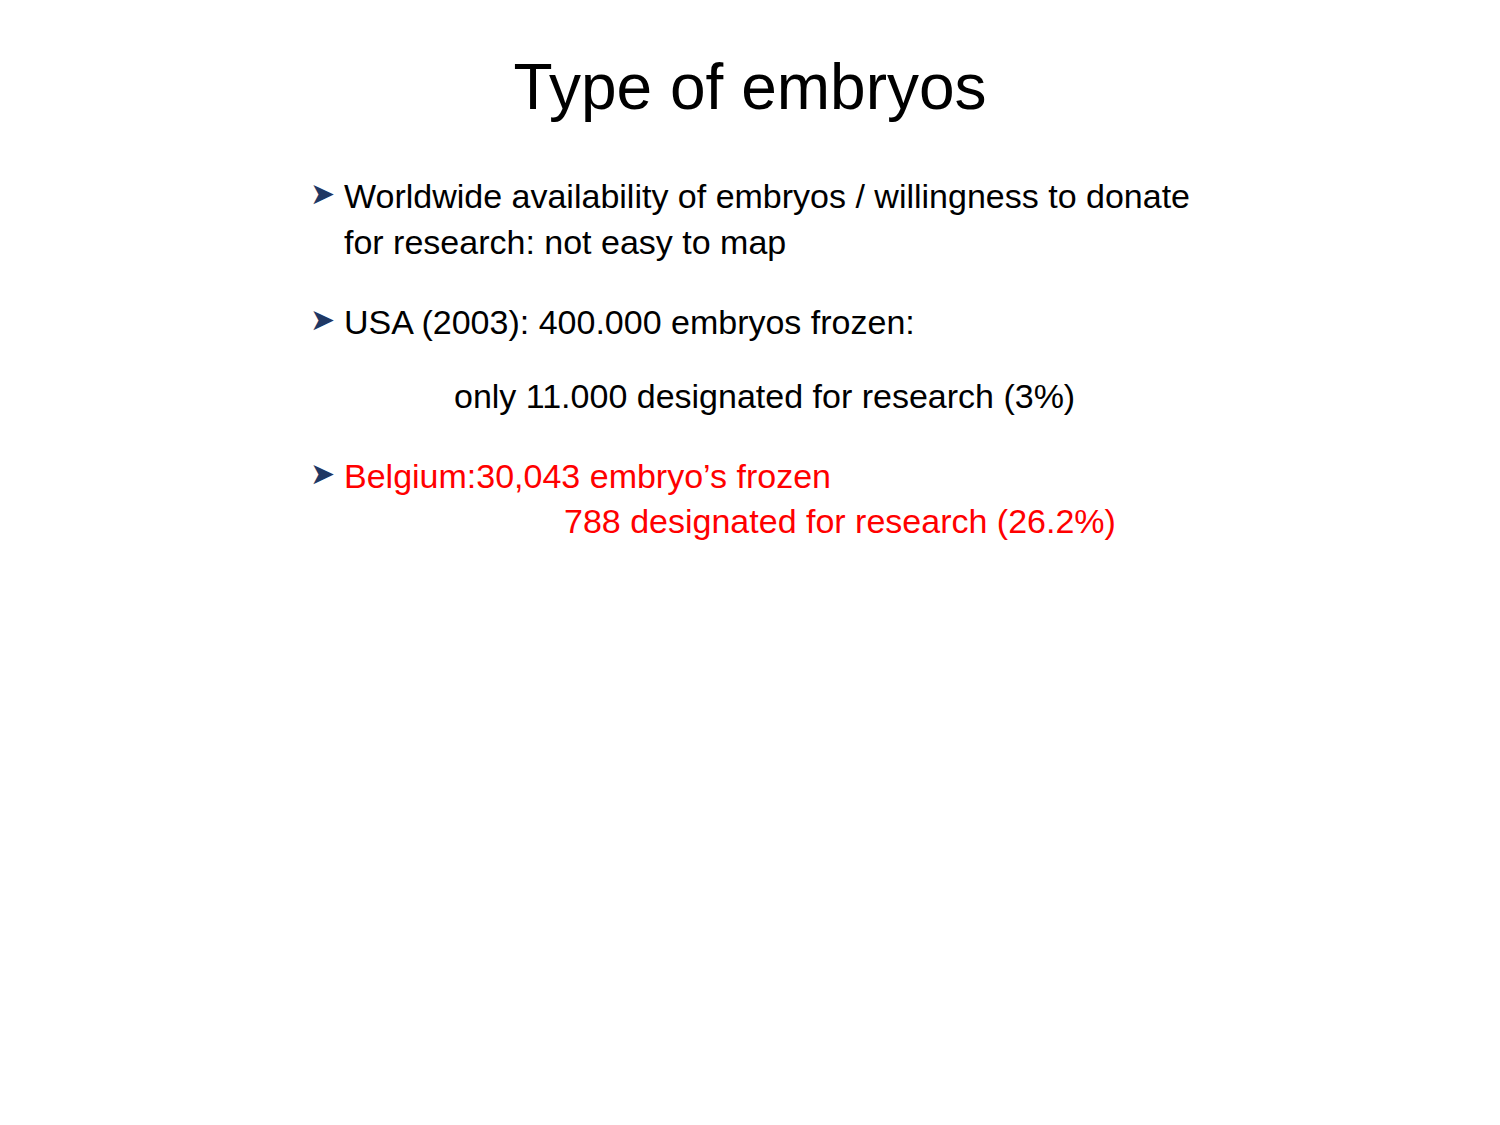Type of embryos
Worldwide availability of embryos / willingness to donate for research: not easy to map
USA (2003): 400.000 embryos frozen: only 11.000 designated for research (3%)
Belgium:30,043 embryo’s frozen 788 designated for research (26.2%)